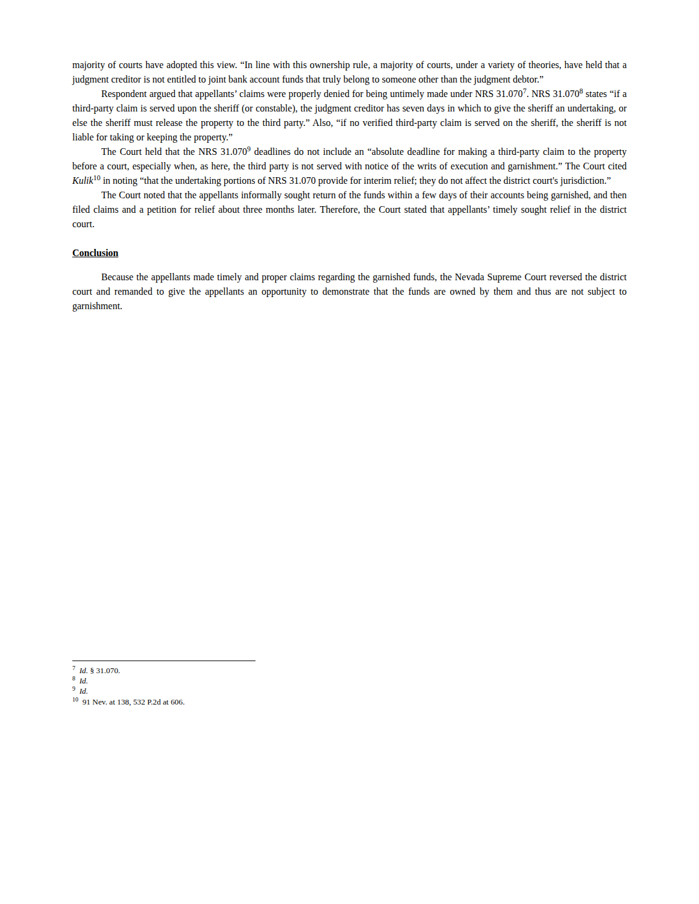majority of courts have adopted this view. “In line with this ownership rule, a majority of courts, under a variety of theories, have held that a judgment creditor is not entitled to joint bank account funds that truly belong to someone other than the judgment debtor.”
Respondent argued that appellants’ claims were properly denied for being untimely made under NRS 31.0707. NRS 31.0708 states “if a third-party claim is served upon the sheriff (or constable), the judgment creditor has seven days in which to give the sheriff an undertaking, or else the sheriff must release the property to the third party.” Also, “if no verified third-party claim is served on the sheriff, the sheriff is not liable for taking or keeping the property.”
The Court held that the NRS 31.0709 deadlines do not include an “absolute deadline for making a third-party claim to the property before a court, especially when, as here, the third party is not served with notice of the writs of execution and garnishment.” The Court cited Kulik10 in noting “that the undertaking portions of NRS 31.070 provide for interim relief; they do not affect the district court's jurisdiction.”
The Court noted that the appellants informally sought return of the funds within a few days of their accounts being garnished, and then filed claims and a petition for relief about three months later. Therefore, the Court stated that appellants’ timely sought relief in the district court.
Conclusion
Because the appellants made timely and proper claims regarding the garnished funds, the Nevada Supreme Court reversed the district court and remanded to give the appellants an opportunity to demonstrate that the funds are owned by them and thus are not subject to garnishment.
7 Id. § 31.070.
8 Id.
9 Id.
10 91 Nev. at 138, 532 P.2d at 606.